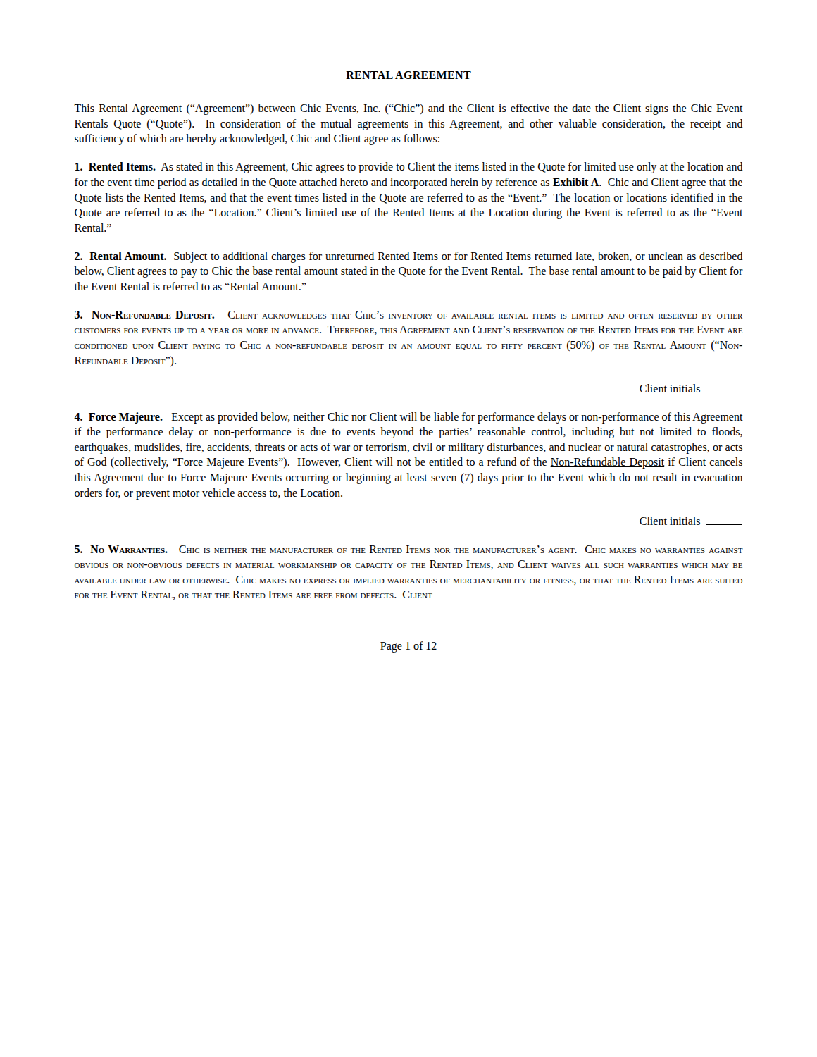RENTAL AGREEMENT
This Rental Agreement (“Agreement”) between Chic Events, Inc. (“Chic”) and the Client is effective the date the Client signs the Chic Event Rentals Quote (“Quote”). In consideration of the mutual agreements in this Agreement, and other valuable consideration, the receipt and sufficiency of which are hereby acknowledged, Chic and Client agree as follows:
1. Rented Items. As stated in this Agreement, Chic agrees to provide to Client the items listed in the Quote for limited use only at the location and for the event time period as detailed in the Quote attached hereto and incorporated herein by reference as Exhibit A. Chic and Client agree that the Quote lists the Rented Items, and that the event times listed in the Quote are referred to as the “Event.” The location or locations identified in the Quote are referred to as the “Location.” Client’s limited use of the Rented Items at the Location during the Event is referred to as the “Event Rental.”
2. Rental Amount. Subject to additional charges for unreturned Rented Items or for Rented Items returned late, broken, or unclean as described below, Client agrees to pay to Chic the base rental amount stated in the Quote for the Event Rental. The base rental amount to be paid by Client for the Event Rental is referred to as “Rental Amount.”
3. Non-Refundable Deposit. Client acknowledges that Chic’s inventory of available rental items is limited and often reserved by other customers for events up to a year or more in advance. Therefore, this Agreement and Client’s reservation of the Rented Items for the Event are conditioned upon Client paying to Chic a non-refundable deposit in an amount equal to fifty percent (50%) of the Rental Amount (“Non-Refundable Deposit”).
Client initials
4. Force Majeure. Except as provided below, neither Chic nor Client will be liable for performance delays or non-performance of this Agreement if the performance delay or non-performance is due to events beyond the parties’ reasonable control, including but not limited to floods, earthquakes, mudslides, fire, accidents, threats or acts of war or terrorism, civil or military disturbances, and nuclear or natural catastrophes, or acts of God (collectively, “Force Majeure Events”). However, Client will not be entitled to a refund of the Non-Refundable Deposit if Client cancels this Agreement due to Force Majeure Events occurring or beginning at least seven (7) days prior to the Event which do not result in evacuation orders for, or prevent motor vehicle access to, the Location.
Client initials
5. No Warranties. Chic is neither the manufacturer of the Rented Items nor the manufacturer’s agent. Chic makes no warranties against obvious or non-obvious defects in material workmanship or capacity of the Rented Items, and Client waives all such warranties which may be available under law or otherwise. Chic makes no express or implied warranties of merchantability or fitness, or that the Rented Items are suited for the Event Rental, or that the Rented Items are free from defects. Client
Page 1 of 12